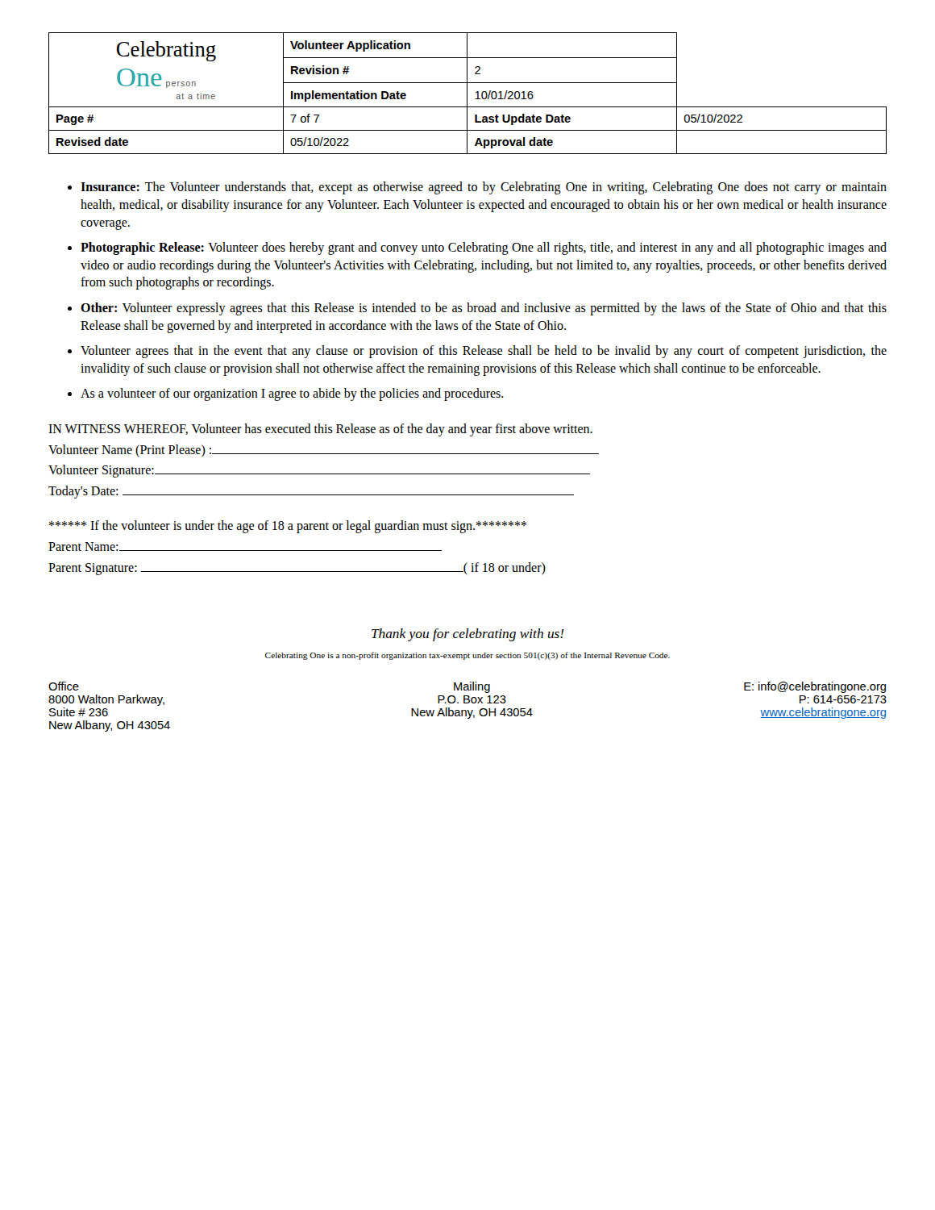| Celebrating One person at a time | Volunteer Application | |
| Revision # | 2 |
| Implementation Date | 10/01/2016 |
| Page # | 7 of 7 | Last Update Date | 05/10/2022 |
| Revised date | 05/10/2022 | Approval date | |
Insurance: The Volunteer understands that, except as otherwise agreed to by Celebrating One in writing, Celebrating One does not carry or maintain health, medical, or disability insurance for any Volunteer. Each Volunteer is expected and encouraged to obtain his or her own medical or health insurance coverage.
Photographic Release: Volunteer does hereby grant and convey unto Celebrating One all rights, title, and interest in any and all photographic images and video or audio recordings during the Volunteer's Activities with Celebrating, including, but not limited to, any royalties, proceeds, or other benefits derived from such photographs or recordings.
Other: Volunteer expressly agrees that this Release is intended to be as broad and inclusive as permitted by the laws of the State of Ohio and that this Release shall be governed by and interpreted in accordance with the laws of the State of Ohio.
Volunteer agrees that in the event that any clause or provision of this Release shall be held to be invalid by any court of competent jurisdiction, the invalidity of such clause or provision shall not otherwise affect the remaining provisions of this Release which shall continue to be enforceable.
As a volunteer of our organization I agree to abide by the policies and procedures.
IN WITNESS WHEREOF, Volunteer has executed this Release as of the day and year first above written.
Volunteer Name (Print Please) :
Volunteer Signature:
Today's Date:
****** If the volunteer is under the age of 18 a parent or legal guardian must sign.********
Parent Name:
Parent Signature: ( if 18 or under)
Thank you for celebrating with us!
Celebrating One is a non-profit organization tax-exempt under section 501(c)(3) of the Internal Revenue Code.
| Office 8000 Walton Parkway, Suite # 236 New Albany, OH 43054 | Mailing P.O. Box 123 New Albany, OH 43054 | E: info@celebratingone.org P: 614-656-2173 www.celebratingone.org |